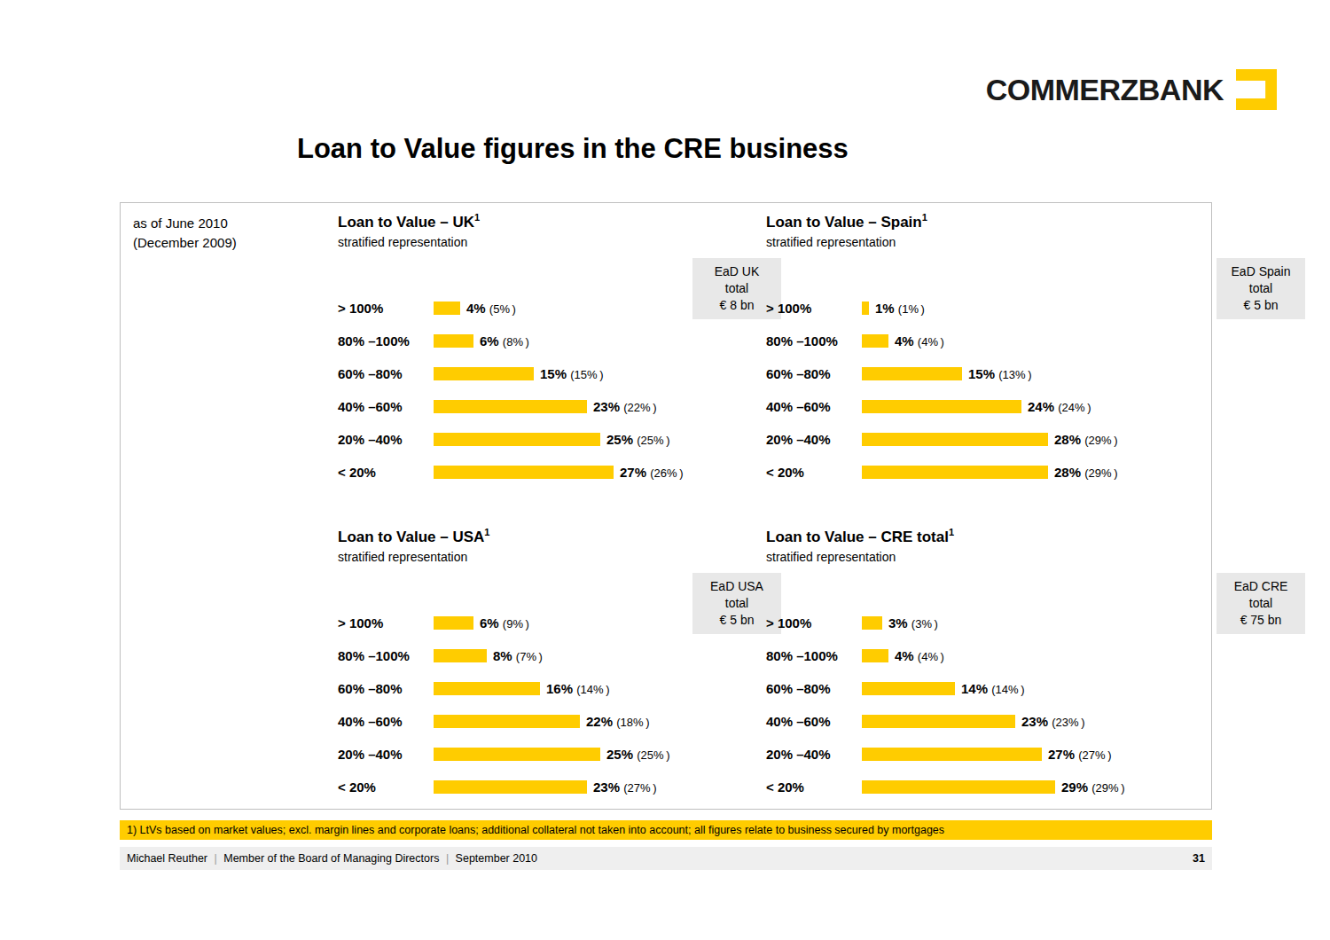COMMERZBANK
Loan to Value figures in the CRE business
as of June 2010
(December 2009)
Loan to Value – UK1
stratified representation
EaD UK
total
€ 8 bn
| > 100% | 4% (5% ) |
| 80% –100% | 6% (8% ) |
| 60% –80% | 15% (15% ) |
| 40% –60% | 23% (22% ) |
| 20% –40% | 25% (25% ) |
| < 20% | 27% (26% ) |
Loan to Value – Spain1
stratified representation
EaD Spain
total
€ 5 bn
| > 100% | 1% (1% ) |
| 80% –100% | 4% (4% ) |
| 60% –80% | 15% (13% ) |
| 40% –60% | 24% (24% ) |
| 20% –40% | 28% (29% ) |
| < 20% | 28% (29% ) |
Loan to Value – USA1
stratified representation
EaD USA
total
€ 5 bn
| > 100% | 6% (9% ) |
| 80% –100% | 8% (7% ) |
| 60% –80% | 16% (14% ) |
| 40% –60% | 22% (18% ) |
| 20% –40% | 25% (25% ) |
| < 20% | 23% (27% ) |
Loan to Value – CRE total1
stratified representation
EaD CRE
total
€ 75 bn
| > 100% | 3% (3% ) |
| 80% –100% | 4% (4% ) |
| 60% –80% | 14% (14% ) |
| 40% –60% | 23% (23% ) |
| 20% –40% | 27% (27% ) |
| < 20% | 29% (29% ) |
1) LtVs based on market values; excl. margin lines and corporate loans; additional collateral not taken into account; all figures relate to business secured by mortgages
Michael Reuther | Member of the Board of Managing Directors | September 2010
31